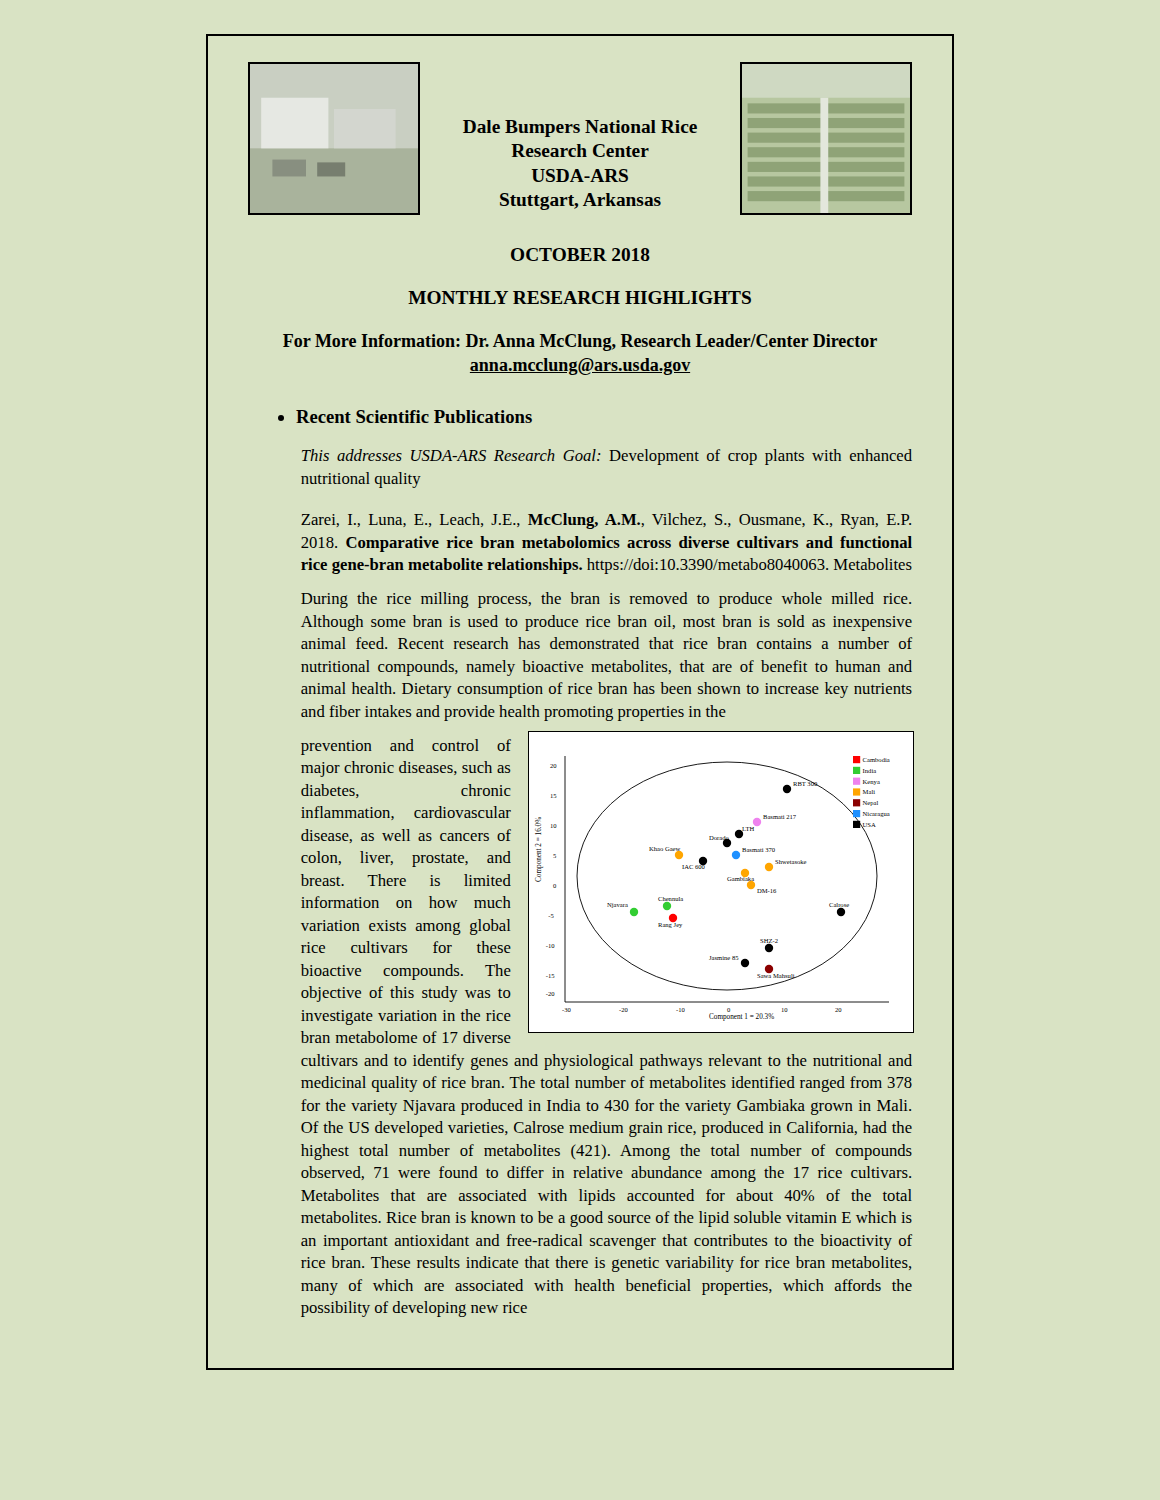Dale Bumpers National Rice Research Center
USDA-ARS
Stuttgart, Arkansas
OCTOBER 2018
MONTHLY RESEARCH HIGHLIGHTS
For More Information: Dr. Anna McClung, Research Leader/Center Director
anna.mcclung@ars.usda.gov
Recent Scientific Publications
This addresses USDA-ARS Research Goal: Development of crop plants with enhanced nutritional quality
Zarei, I., Luna, E., Leach, J.E., McClung, A.M., Vilchez, S., Ousmane, K., Ryan, E.P. 2018. Comparative rice bran metabolomics across diverse cultivars and functional rice gene-bran metabolite relationships. https://doi:10.3390/metabo8040063. Metabolites
During the rice milling process, the bran is removed to produce whole milled rice. Although some bran is used to produce rice bran oil, most bran is sold as inexpensive animal feed. Recent research has demonstrated that rice bran contains a number of nutritional compounds, namely bioactive metabolites, that are of benefit to human and animal health. Dietary consumption of rice bran has been shown to increase key nutrients and fiber intakes and provide health promoting properties in the
prevention and control of major chronic diseases, such as diabetes, chronic inflammation, cardiovascular disease, as well as cancers of colon, liver, prostate, and breast. There is limited information on how much variation exists among global rice cultivars for these bioactive compounds. The objective of this study was to investigate variation in the rice bran metabolome of 17 diverse cultivars and to identify genes and physiological pathways relevant to the nutritional and medicinal quality of rice bran. The total number of metabolites identified ranged from 378 for the variety Njavara produced in India to 430 for the variety Gambiaka grown in Mali. Of the US developed varieties, Calrose medium grain rice, produced in California, had the highest total number of metabolites (421). Among the total number of compounds observed, 71 were found to differ in relative abundance among the 17 rice cultivars. Metabolites that are associated with lipids accounted for about 40% of the total metabolites. Rice bran is known to be a good source of the lipid soluble vitamin E which is an important antioxidant and free-radical scavenger that contributes to the bioactivity of rice bran. These results indicate that there is genetic variability for rice bran metabolites, many of which are associated with health beneficial properties, which affords the possibility of developing new rice